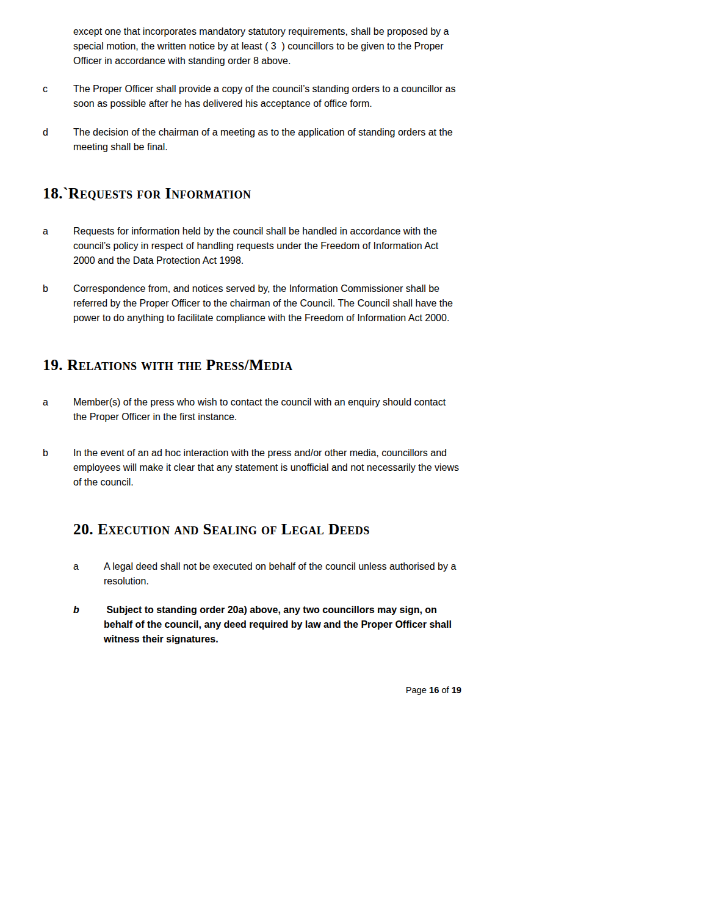except one that incorporates mandatory statutory requirements, shall be proposed by a special motion, the written notice by at least ( 3 ) councillors to be given to the Proper Officer in accordance with standing order 8 above.
c
The Proper Officer shall provide a copy of the council’s standing orders to a councillor as soon as possible after he has delivered his acceptance of office form.
d
The decision of the chairman of a meeting as to the application of standing orders at the meeting shall be final.
18.`Requests for Information
a
Requests for information held by the council shall be handled in accordance with the council’s policy in respect of handling requests under the Freedom of Information Act 2000 and the Data Protection Act 1998.
b
Correspondence from, and notices served by, the Information Commissioner shall be referred by the Proper Officer to the chairman of the Council. The Council shall have the power to do anything to facilitate compliance with the Freedom of Information Act 2000.
19. Relations with the Press/Media
a
Member(s) of the press who wish to contact the council with an enquiry should contact the Proper Officer in the first instance.
b
In the event of an ad hoc interaction with the press and/or other media, councillors and employees will make it clear that any statement is unofficial and not necessarily the views of the council.
20. Execution and Sealing of Legal Deeds
a
A legal deed shall not be executed on behalf of the council unless authorised by a resolution.
b
Subject to standing order 20a) above, any two councillors may sign, on behalf of the council, any deed required by law and the Proper Officer shall witness their signatures.
Page 16 of 19